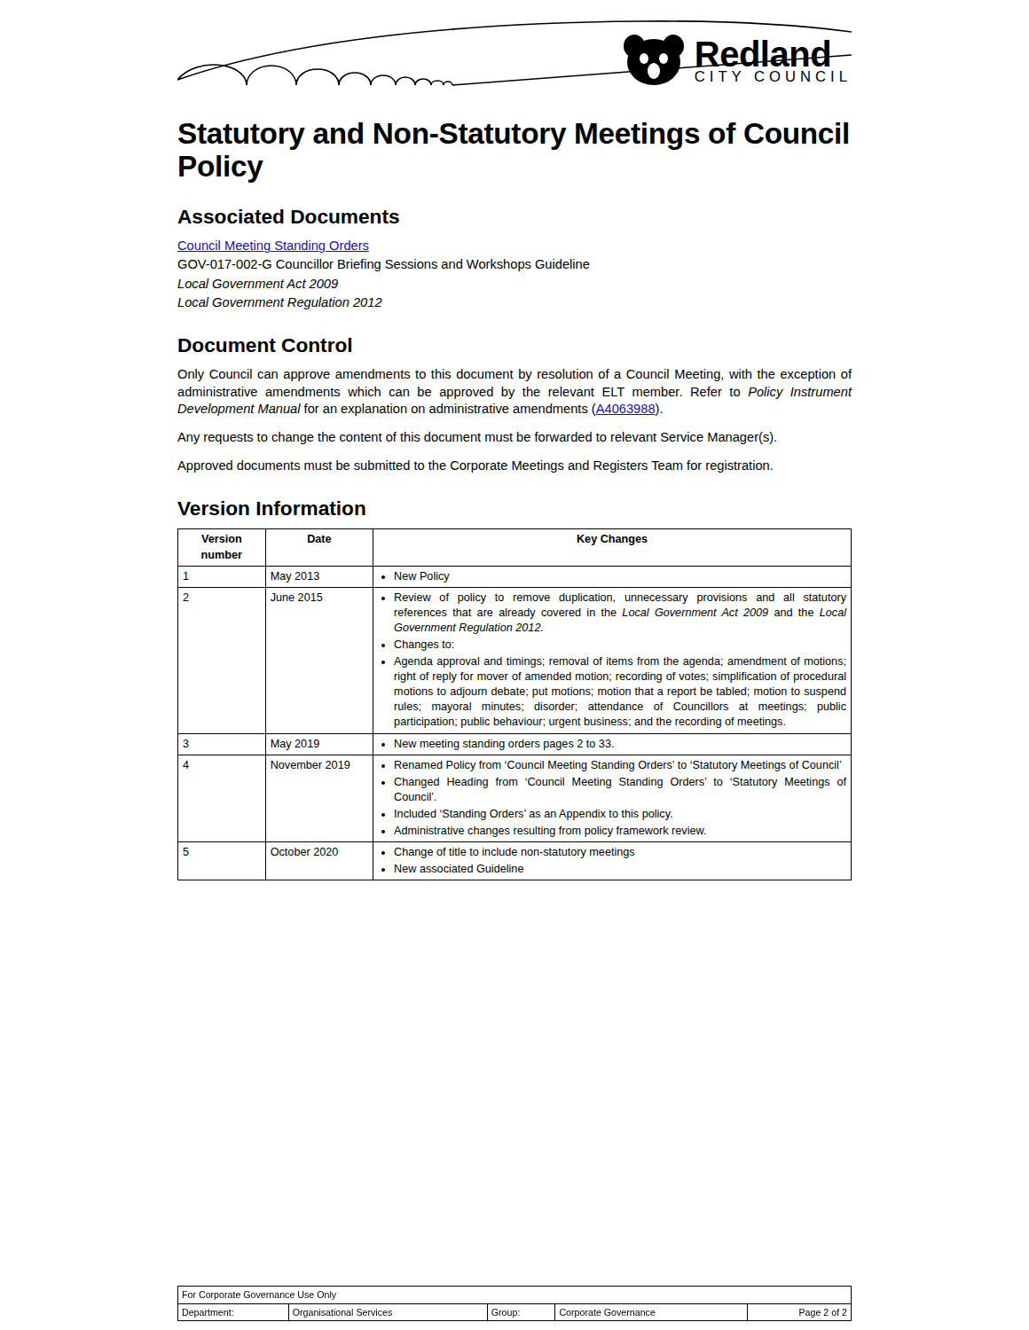Redland CITY COUNCIL
Statutory and Non-Statutory Meetings of Council Policy
Associated Documents
Council Meeting Standing Orders
GOV-017-002-G Councillor Briefing Sessions and Workshops Guideline
Local Government Act 2009
Local Government Regulation 2012
Document Control
Only Council can approve amendments to this document by resolution of a Council Meeting, with the exception of administrative amendments which can be approved by the relevant ELT member. Refer to Policy Instrument Development Manual for an explanation on administrative amendments (A4063988).
Any requests to change the content of this document must be forwarded to relevant Service Manager(s).
Approved documents must be submitted to the Corporate Meetings and Registers Team for registration.
Version Information
| Version number | Date | Key Changes |
| --- | --- | --- |
| 1 | May 2013 | New Policy |
| 2 | June 2015 | Review of policy to remove duplication, unnecessary provisions and all statutory references that are already covered in the Local Government Act 2009 and the Local Government Regulation 2012. Changes to: Agenda approval and timings; removal of items from the agenda; amendment of motions; right of reply for mover of amended motion; recording of votes; simplification of procedural motions to adjourn debate; put motions; motion that a report be tabled; motion to suspend rules; mayoral minutes; disorder; attendance of Councillors at meetings; public participation; public behaviour; urgent business; and the recording of meetings. |
| 3 | May 2019 | New meeting standing orders pages 2 to 33. |
| 4 | November 2019 | Renamed Policy from ‘Council Meeting Standing Orders’ to ‘Statutory Meetings of Council’ Changed Heading from ‘Council Meeting Standing Orders’ to ‘Statutory Meetings of Council’. Included ‘Standing Orders’ as an Appendix to this policy. Administrative changes resulting from policy framework review. |
| 5 | October 2020 | Change of title to include non-statutory meetings New associated Guideline |
| For Corporate Governance Use Only |
| Department: | Organisational Services | Group: | Corporate Governance | Page 2 of 2 |